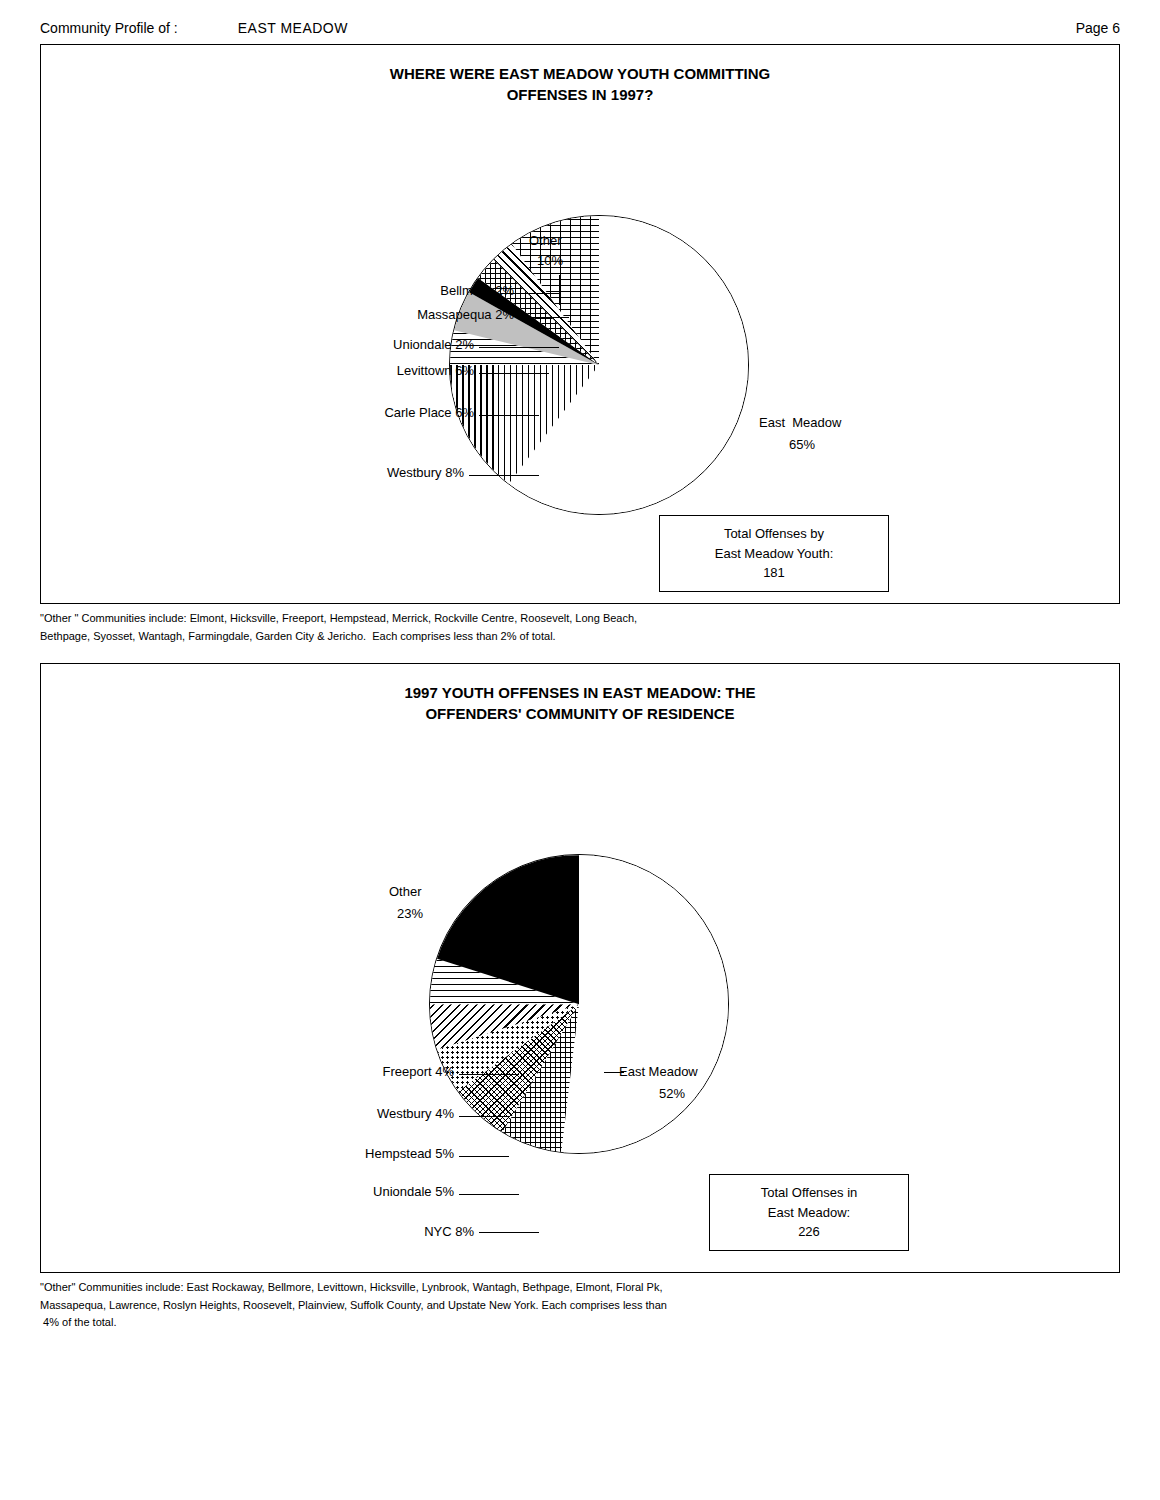Community Profile of : EAST MEADOW Page 6
WHERE WERE EAST MEADOW YOUTH COMMITTING
OFFENSES IN 1997?
Other
10%
Bellmore 2%
Massapequa 2%
Uniondale 2%
Levittown 6%
Carle Place 6%
Westbury 8%
East Meadow
65%
Total Offenses by
East Meadow Youth:
181
"Other " Communities include: Elmont, Hicksville, Freeport, Hempstead, Merrick, Rockville Centre, Roosevelt, Long Beach,
Bethpage, Syosset, Wantagh, Farmingdale, Garden City & Jericho. Each comprises less than 2% of total.
1997 YOUTH OFFENSES IN EAST MEADOW: THE
OFFENDERS' COMMUNITY OF RESIDENCE
Other
23%
Freeport 4%
Westbury 4%
Hempstead 5%
Uniondale 5%
NYC 8%
East Meadow
52%
Total Offenses in
East Meadow:
226
"Other" Communities include: East Rockaway, Bellmore, Levittown, Hicksville, Lynbrook, Wantagh, Bethpage, Elmont, Floral Pk,
Massapequa, Lawrence, Roslyn Heights, Roosevelt, Plainview, Suffolk County, and Upstate New York. Each comprises less than
4% of the total.